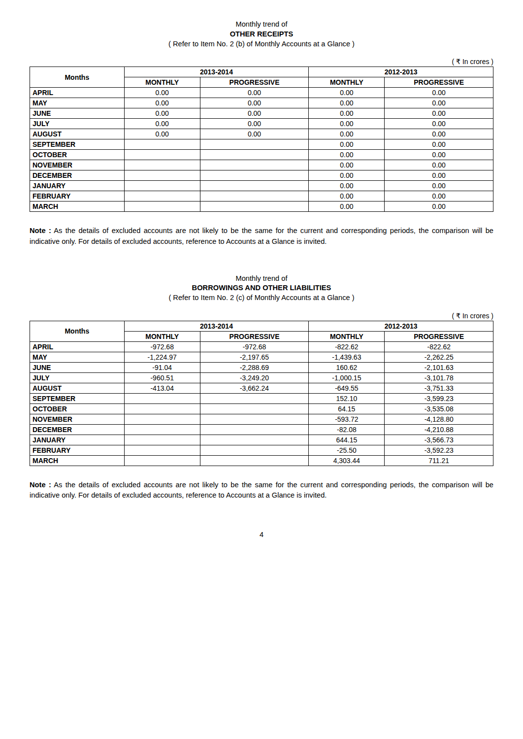Monthly trend of
OTHER RECEIPTS
( Refer to Item No. 2 (b) of Monthly Accounts at a Glance )
( ₹ In crores )
| Months | 2013-2014 | 2012-2013 |
| --- | --- | --- |
| MONTHLY | PROGRESSIVE | MONTHLY | PROGRESSIVE |
| APRIL | 0.00 | 0.00 | 0.00 | 0.00 |
| MAY | 0.00 | 0.00 | 0.00 | 0.00 |
| JUNE | 0.00 | 0.00 | 0.00 | 0.00 |
| JULY | 0.00 | 0.00 | 0.00 | 0.00 |
| AUGUST | 0.00 | 0.00 | 0.00 | 0.00 |
| SEPTEMBER | | | 0.00 | 0.00 |
| OCTOBER | | | 0.00 | 0.00 |
| NOVEMBER | | | 0.00 | 0.00 |
| DECEMBER | | | 0.00 | 0.00 |
| JANUARY | | | 0.00 | 0.00 |
| FEBRUARY | | | 0.00 | 0.00 |
| MARCH | | | 0.00 | 0.00 |
Note : As the details of excluded accounts are not likely to be the same for the current and corresponding periods, the comparison will be indicative only. For details of excluded accounts, reference to Accounts at a Glance is invited.
Monthly trend of
BORROWINGS AND OTHER LIABILITIES
( Refer to Item No. 2 (c) of Monthly Accounts at a Glance )
( ₹ In crores )
| Months | 2013-2014 | 2012-2013 |
| --- | --- | --- |
| MONTHLY | PROGRESSIVE | MONTHLY | PROGRESSIVE |
| APRIL | -972.68 | -972.68 | -822.62 | -822.62 |
| MAY | -1,224.97 | -2,197.65 | -1,439.63 | -2,262.25 |
| JUNE | -91.04 | -2,288.69 | 160.62 | -2,101.63 |
| JULY | -960.51 | -3,249.20 | -1,000.15 | -3,101.78 |
| AUGUST | -413.04 | -3,662.24 | -649.55 | -3,751.33 |
| SEPTEMBER | | | 152.10 | -3,599.23 |
| OCTOBER | | | 64.15 | -3,535.08 |
| NOVEMBER | | | -593.72 | -4,128.80 |
| DECEMBER | | | -82.08 | -4,210.88 |
| JANUARY | | | 644.15 | -3,566.73 |
| FEBRUARY | | | -25.50 | -3,592.23 |
| MARCH | | | 4,303.44 | 711.21 |
Note : As the details of excluded accounts are not likely to be the same for the current and corresponding periods, the comparison will be indicative only. For details of excluded accounts, reference to Accounts at a Glance is invited.
4